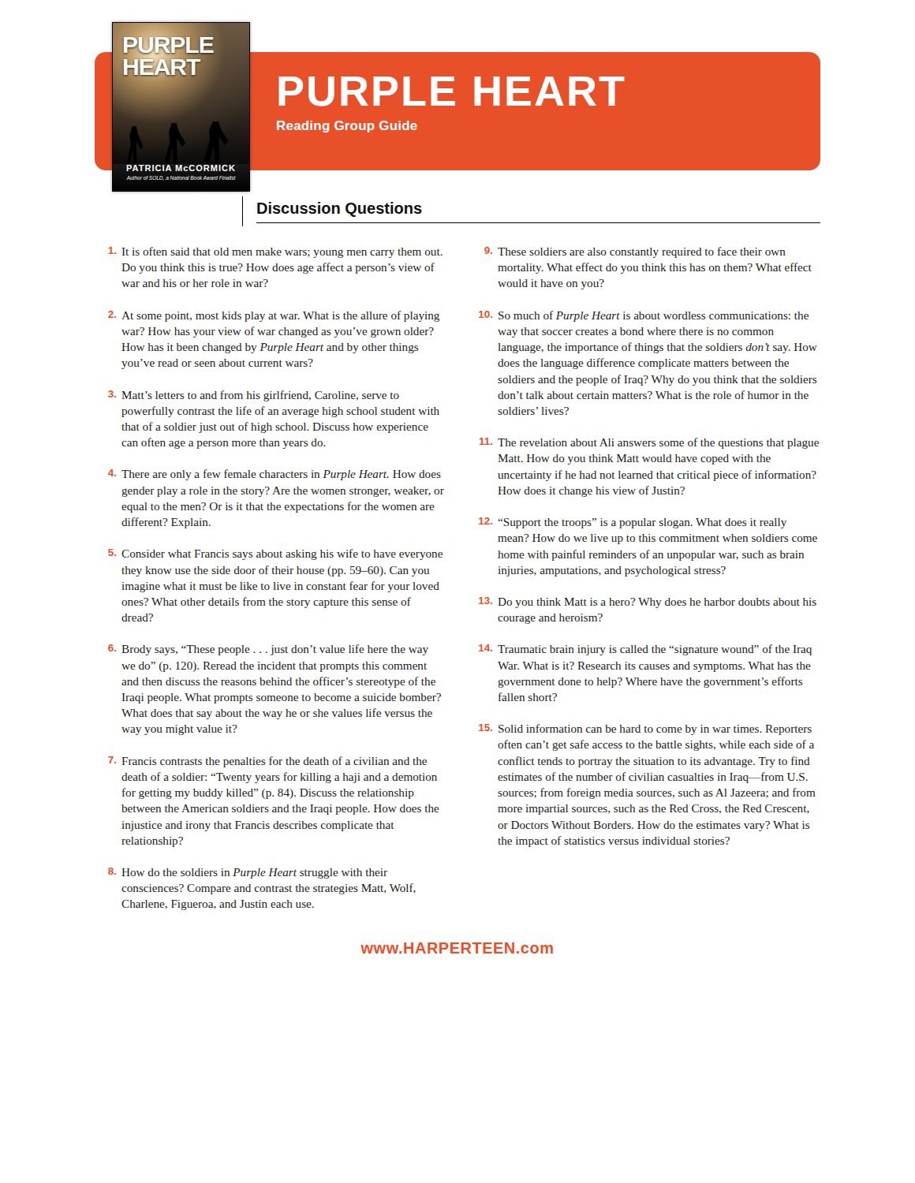PURPLE
HEART
PATRICIA McCORMICK Author of SOLD, a National Book Award Finalist
PURPLE HEART
Reading Group Guide
Discussion Questions
1. It is often said that old men make wars; young men carry them out. Do you think this is true? How does age affect a person’s view of war and his or her role in war?
2. At some point, most kids play at war. What is the allure of playing war? How has your view of war changed as you’ve grown older? How has it been changed by Purple Heart and by other things you’ve read or seen about current wars?
3. Matt’s letters to and from his girlfriend, Caroline, serve to powerfully contrast the life of an average high school student with that of a soldier just out of high school. Discuss how experience can often age a person more than years do.
4. There are only a few female characters in Purple Heart. How does gender play a role in the story? Are the women stronger, weaker, or equal to the men? Or is it that the expectations for the women are different? Explain.
5. Consider what Francis says about asking his wife to have everyone they know use the side door of their house (pp. 59–60). Can you imagine what it must be like to live in constant fear for your loved ones? What other details from the story capture this sense of dread?
6. Brody says, “These people . . . just don’t value life here the way we do” (p. 120). Reread the incident that prompts this comment and then discuss the reasons behind the officer’s stereotype of the Iraqi people. What prompts someone to become a suicide bomber? What does that say about the way he or she values life versus the way you might value it?
7. Francis contrasts the penalties for the death of a civilian and the death of a soldier: “Twenty years for killing a haji and a demotion for getting my buddy killed” (p. 84). Discuss the relationship between the American soldiers and the Iraqi people. How does the injustice and irony that Francis describes complicate that relationship?
8. How do the soldiers in Purple Heart struggle with their consciences? Compare and contrast the strategies Matt, Wolf, Charlene, Figueroa, and Justin each use.
9. These soldiers are also constantly required to face their own mortality. What effect do you think this has on them? What effect would it have on you?
10. So much of Purple Heart is about wordless communications: the way that soccer creates a bond where there is no common language, the importance of things that the soldiers don’t say. How does the language difference complicate matters between the soldiers and the people of Iraq? Why do you think that the soldiers don’t talk about certain matters? What is the role of humor in the soldiers’ lives?
11. The revelation about Ali answers some of the questions that plague Matt. How do you think Matt would have coped with the uncertainty if he had not learned that critical piece of information? How does it change his view of Justin?
12.“Support the troops” is a popular slogan. What does it really mean? How do we live up to this commitment when soldiers come home with painful reminders of an unpopular war, such as brain injuries, amputations, and psychological stress?
13. Do you think Matt is a hero? Why does he harbor doubts about his courage and heroism?
14. Traumatic brain injury is called the “signature wound” of the Iraq War. What is it? Research its causes and symptoms. What has the government done to help? Where have the government’s efforts fallen short?
15. Solid information can be hard to come by in war times. Reporters often can’t get safe access to the battle sights, while each side of a conflict tends to portray the situation to its advantage. Try to find estimates of the number of civilian casualties in Iraq—from U.S. sources; from foreign media sources, such as Al Jazeera; and from more impartial sources, such as the Red Cross, the Red Crescent, or Doctors Without Borders. How do the estimates vary? What is the impact of statistics versus individual stories?
www.HARPERTEEN.com